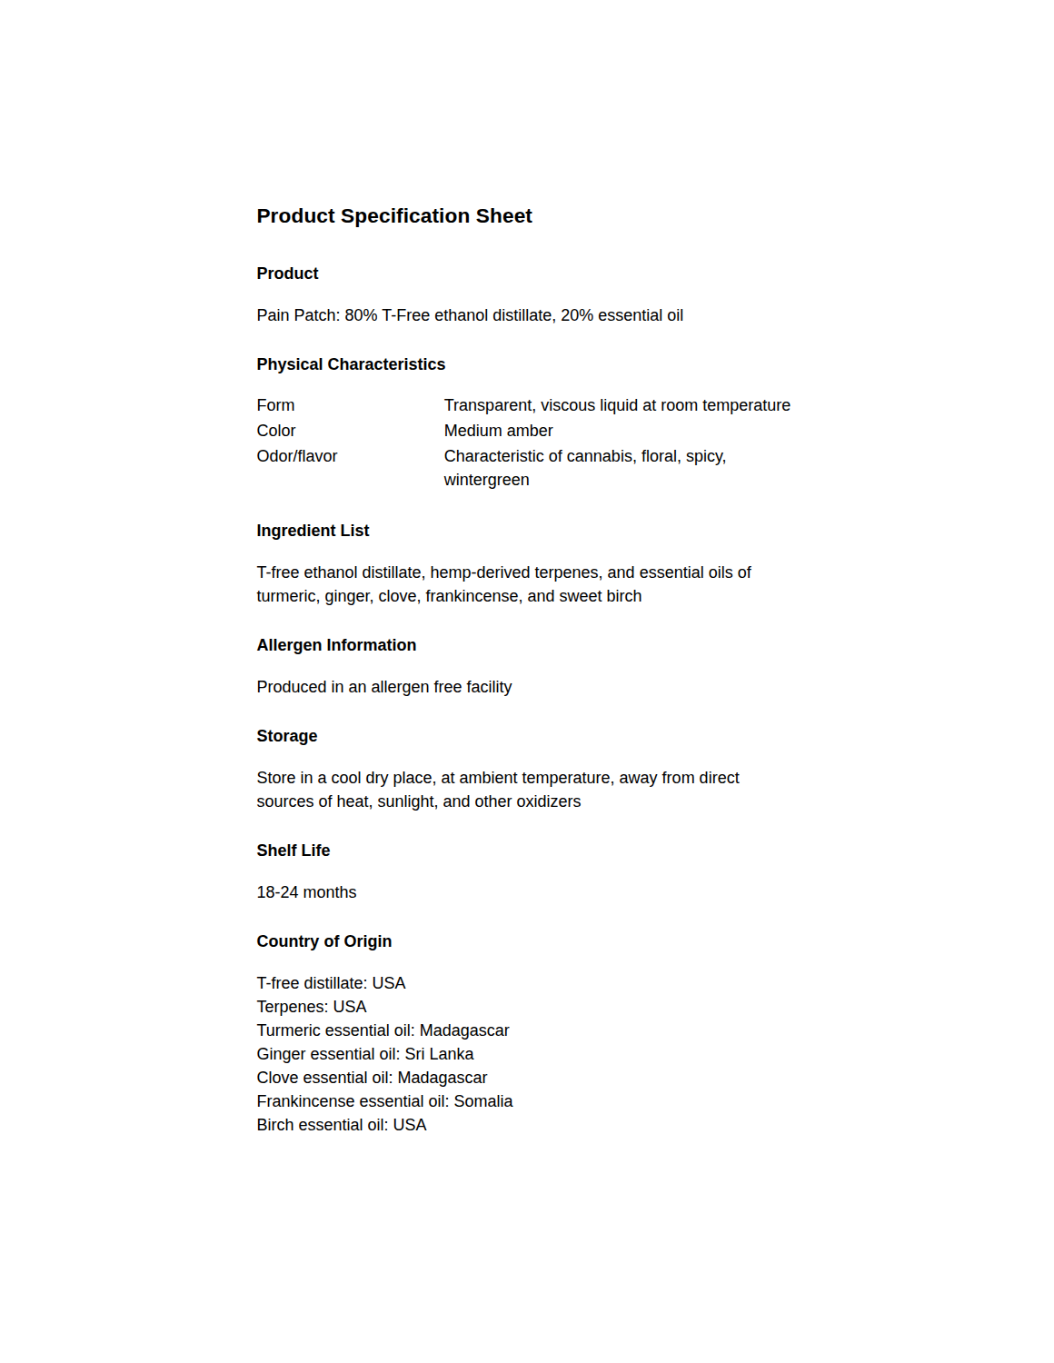Product Specification Sheet
Product
Pain Patch: 80% T-Free ethanol distillate, 20% essential oil
Physical Characteristics
| Form | Transparent, viscous liquid at room temperature |
| Color | Medium amber |
| Odor/flavor | Characteristic of cannabis, floral, spicy, wintergreen |
Ingredient List
T-free ethanol distillate, hemp-derived terpenes, and essential oils of turmeric, ginger, clove, frankincense, and sweet birch
Allergen Information
Produced in an allergen free facility
Storage
Store in a cool dry place, at ambient temperature, away from direct sources of heat, sunlight, and other oxidizers
Shelf Life
18-24 months
Country of Origin
T-free distillate: USA
Terpenes: USA
Turmeric essential oil: Madagascar
Ginger essential oil: Sri Lanka
Clove essential oil: Madagascar
Frankincense essential oil: Somalia
Birch essential oil: USA